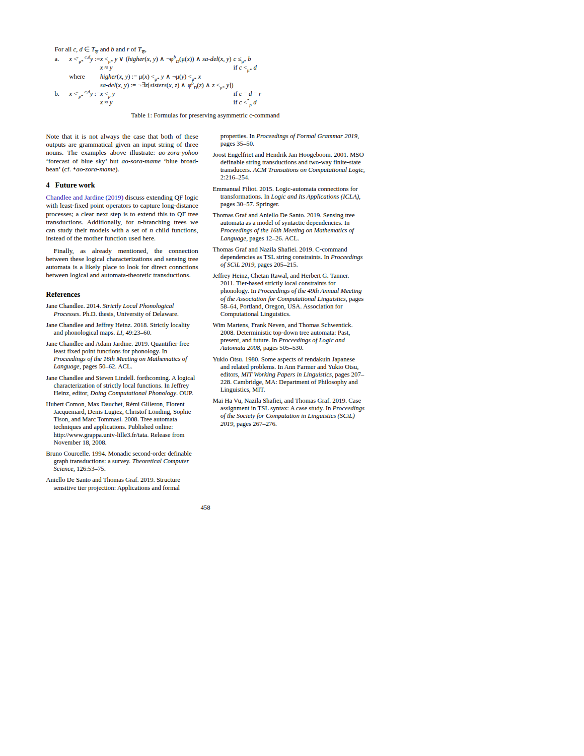For all c, d ∈ T𝒞 and b and r of T𝒞,
| a. | x <′ μ* c,d y := | x < μ* y ∨ ( higher ( x , y ) ∧ ¬φ b D (μ( x )) ∧ sa-del ( x , y ) | c ≤ μ* b |
| | | x ≈ y | if c < μ* d |
| | where | higher ( x , y ) := μ( x ) < μ* y ∧ ¬μ( y ) < μ* x | |
| | | sa-del ( x , y ) := ¬∃ z [ sisters ( x , z ) ∧ φ b D ( z ) ∧ z < μ* y ]) | |
| b. | x <′ p * c,d y := | x < p y | if c = d = r |
| | | x ≈ y | if c < * p d |
Table 1: Formulas for preserving asymmetric c-command
Note that it is not always the case that both of these outputs are grammatical given an input string of three nouns. The examples above illustrate: ao-zora-yohoo ‘forecast of blue sky’ but ao-sora-mame ‘blue broad-bean’ (cf. *ao-zora-mame).
4 Future work
Chandlee and Jardine (2019) discuss extending QF logic with least-fixed point operators to capture long-distance processes; a clear next step is to extend this to QF tree transductions. Additionally, for n-branching trees we can study their models with a set of n child functions, instead of the mother function used here.
Finally, as already mentioned, the connection between these logical characterizations and sensing tree automata is a likely place to look for direct connctions between logical and automata-theoretic transductions.
References
Jane Chandlee. 2014. Strictly Local Phonological Processes. Ph.D. thesis, University of Delaware.
Jane Chandlee and Jeffrey Heinz. 2018. Strictly locality and phonological maps. LI, 49:23–60.
Jane Chandlee and Adam Jardine. 2019. Quantifier-free least fixed point functions for phonology. In Proceedings of the 16th Meeting on Mathematics of Language, pages 50–62. ACL.
Jane Chandlee and Steven Lindell. forthcoming. A logical characterization of strictly local functions. In Jeffrey Heinz, editor, Doing Computational Phonology. OUP.
Hubert Comon, Max Dauchet, Rémi Gilleron, Florent Jacquemard, Denis Lugiez, Christof Lönding, Sophie Tison, and Marc Tommasi. 2008. Tree automata techniques and applications. Published online: http://www.grappa.univ-lille3.fr/tata. Release from November 18, 2008.
Bruno Courcelle. 1994. Monadic second-order definable graph transductions: a survey. Theoretical Computer Science, 126:53–75.
Aniello De Santo and Thomas Graf. 2019. Structure sensitive tier projection: Applications and formal properties. In Proceedings of Formal Grammar 2019, pages 35–50.
Joost Engelfriet and Hendrik Jan Hoogeboom. 2001. MSO definable string transductions and two-way finite-state transducers. ACM Transations on Computational Logic, 2:216–254.
Emmanual Filiot. 2015. Logic-automata connections for transformations. In Logic and Its Applications (ICLA), pages 30–57. Springer.
Thomas Graf and Aniello De Santo. 2019. Sensing tree automata as a model of syntactic dependencies. In Proceedings of the 16th Meeting on Mathematics of Language, pages 12–26. ACL.
Thomas Graf and Nazila Shafiei. 2019. C-command dependencies as TSL string constraints. In Proceedings of SCiL 2019, pages 205–215.
Jeffrey Heinz, Chetan Rawal, and Herbert G. Tanner. 2011. Tier-based strictly local constraints for phonology. In Proceedings of the 49th Annual Meeting of the Association for Computational Linguistics, pages 58–64, Portland, Oregon, USA. Association for Computational Linguistics.
Wim Martens, Frank Neven, and Thomas Schwentick. 2008. Deterministic top-down tree automata: Past, present, and future. In Proceedings of Logic and Automata 2008, pages 505–530.
Yukio Otsu. 1980. Some aspects of rendakuin Japanese and related problems. In Ann Farmer and Yukio Otsu, editors, MIT Working Papers in Linguistics, pages 207–228. Cambridge, MA: Department of Philosophy and Linguistics, MIT.
Mai Ha Vu, Nazila Shafiei, and Thomas Graf. 2019. Case assignment in TSL syntax: A case study. In Proceedings of the Society for Computation in Linguistics (SCiL) 2019, pages 267–276.
458